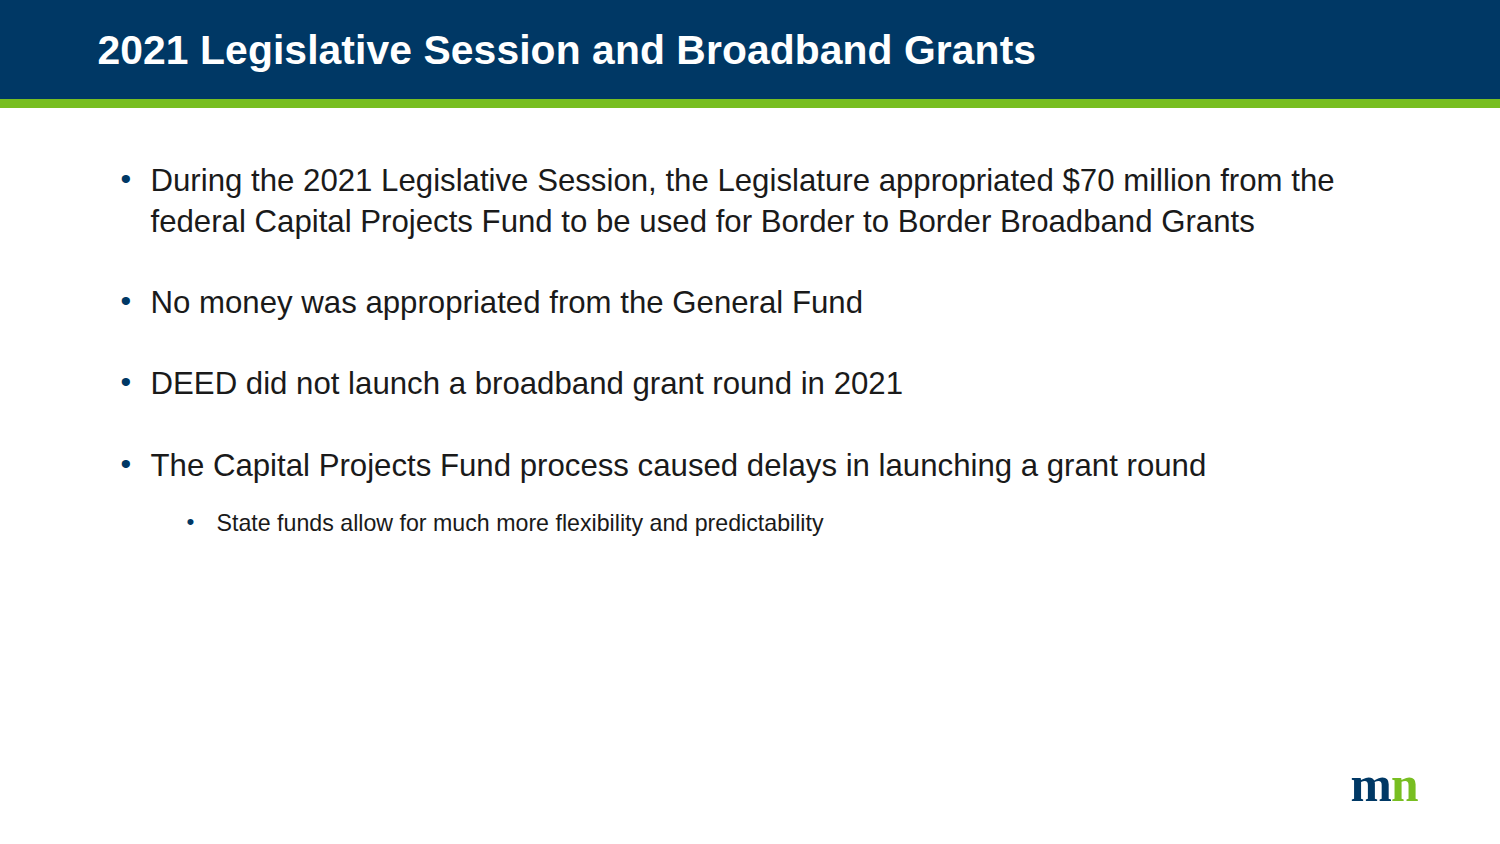2021 Legislative Session and Broadband Grants
During the 2021 Legislative Session, the Legislature appropriated $70 million from the federal Capital Projects Fund to be used for Border to Border Broadband Grants
No money was appropriated from the General Fund
DEED did not launch a broadband grant round in 2021
The Capital Projects Fund process caused delays in launching a grant round
State funds allow for much more flexibility and predictability
mn